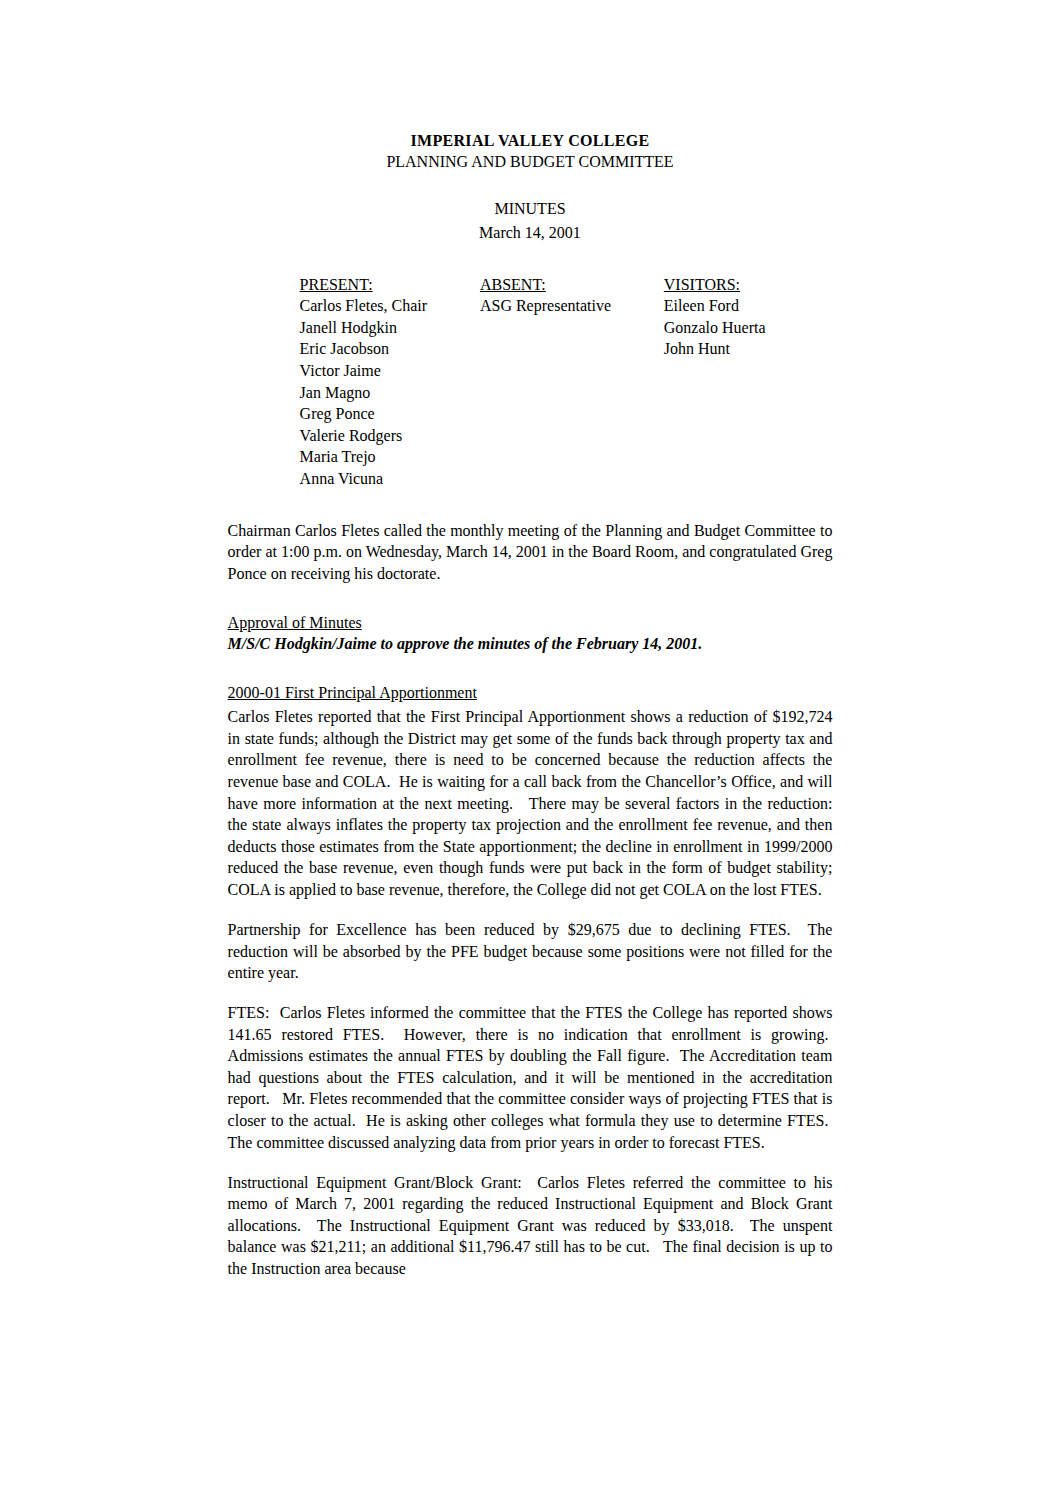IMPERIAL VALLEY COLLEGE
PLANNING AND BUDGET COMMITTEE
MINUTES
March 14, 2001
| PRESENT: | ABSENT: | VISITORS: |
| Carlos Fletes, Chair | ASG Representative | Eileen Ford |
| Janell Hodgkin | | Gonzalo Huerta |
| Eric Jacobson | | John Hunt |
| Victor Jaime | | |
| Jan Magno | | |
| Greg Ponce | | |
| Valerie Rodgers | | |
| Maria Trejo | | |
| Anna Vicuna | | |
Chairman Carlos Fletes called the monthly meeting of the Planning and Budget Committee to order at 1:00 p.m. on Wednesday, March 14, 2001 in the Board Room, and congratulated Greg Ponce on receiving his doctorate.
Approval of Minutes
M/S/C Hodgkin/Jaime to approve the minutes of the February 14, 2001.
2000-01 First Principal Apportionment
Carlos Fletes reported that the First Principal Apportionment shows a reduction of $192,724 in state funds; although the District may get some of the funds back through property tax and enrollment fee revenue, there is need to be concerned because the reduction affects the revenue base and COLA. He is waiting for a call back from the Chancellor’s Office, and will have more information at the next meeting. There may be several factors in the reduction: the state always inflates the property tax projection and the enrollment fee revenue, and then deducts those estimates from the State apportionment; the decline in enrollment in 1999/2000 reduced the base revenue, even though funds were put back in the form of budget stability; COLA is applied to base revenue, therefore, the College did not get COLA on the lost FTES.
Partnership for Excellence has been reduced by $29,675 due to declining FTES. The reduction will be absorbed by the PFE budget because some positions were not filled for the entire year.
FTES: Carlos Fletes informed the committee that the FTES the College has reported shows 141.65 restored FTES. However, there is no indication that enrollment is growing. Admissions estimates the annual FTES by doubling the Fall figure. The Accreditation team had questions about the FTES calculation, and it will be mentioned in the accreditation report. Mr. Fletes recommended that the committee consider ways of projecting FTES that is closer to the actual. He is asking other colleges what formula they use to determine FTES. The committee discussed analyzing data from prior years in order to forecast FTES.
Instructional Equipment Grant/Block Grant: Carlos Fletes referred the committee to his memo of March 7, 2001 regarding the reduced Instructional Equipment and Block Grant allocations. The Instructional Equipment Grant was reduced by $33,018. The unspent balance was $21,211; an additional $11,796.47 still has to be cut. The final decision is up to the Instruction area because